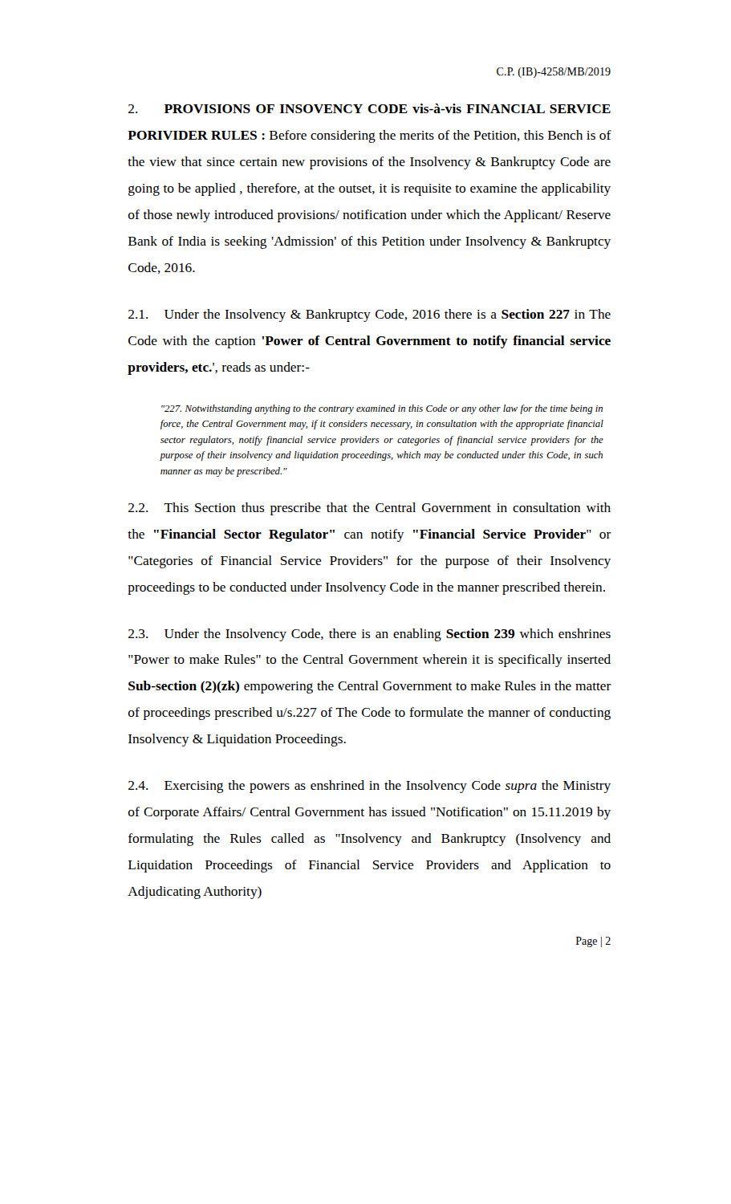C.P. (IB)-4258/MB/2019
2. PROVISIONS OF INSOVENCY CODE vis-à-vis FINANCIAL SERVICE PORIVIDER RULES : Before considering the merits of the Petition, this Bench is of the view that since certain new provisions of the Insolvency & Bankruptcy Code are going to be applied , therefore, at the outset, it is requisite to examine the applicability of those newly introduced provisions/ notification under which the Applicant/ Reserve Bank of India is seeking 'Admission' of this Petition under Insolvency & Bankruptcy Code, 2016.
2.1. Under the Insolvency & Bankruptcy Code, 2016 there is a Section 227 in The Code with the caption 'Power of Central Government to notify financial service providers, etc.', reads as under:-
"227. Notwithstanding anything to the contrary examined in this Code or any other law for the time being in force, the Central Government may, if it considers necessary, in consultation with the appropriate financial sector regulators, notify financial service providers or categories of financial service providers for the purpose of their insolvency and liquidation proceedings, which may be conducted under this Code, in such manner as may be prescribed."
2.2. This Section thus prescribe that the Central Government in consultation with the "Financial Sector Regulator" can notify "Financial Service Provider" or "Categories of Financial Service Providers" for the purpose of their Insolvency proceedings to be conducted under Insolvency Code in the manner prescribed therein.
2.3. Under the Insolvency Code, there is an enabling Section 239 which enshrines "Power to make Rules" to the Central Government wherein it is specifically inserted Sub-section (2)(zk) empowering the Central Government to make Rules in the matter of proceedings prescribed u/s.227 of The Code to formulate the manner of conducting Insolvency & Liquidation Proceedings.
2.4. Exercising the powers as enshrined in the Insolvency Code supra the Ministry of Corporate Affairs/ Central Government has issued "Notification" on 15.11.2019 by formulating the Rules called as "Insolvency and Bankruptcy (Insolvency and Liquidation Proceedings of Financial Service Providers and Application to Adjudicating Authority)
Page | 2